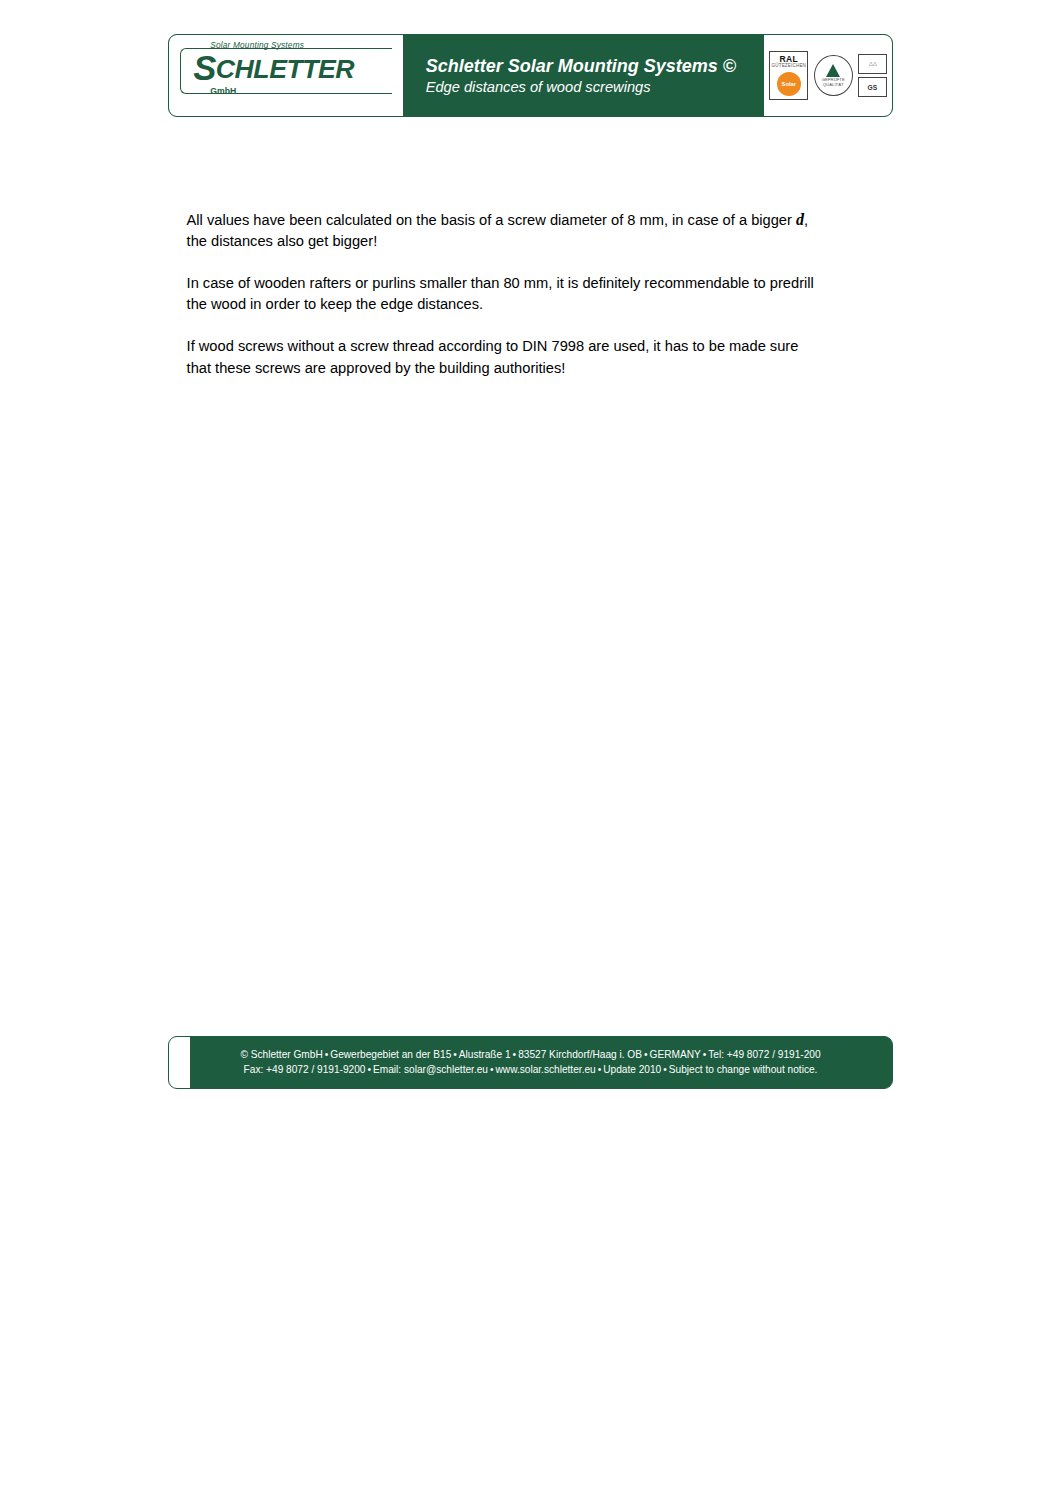Solar Mounting Systems
SCHLETTER
GmbH
Schletter Solar Mounting Systems ©
Edge distances of wood screwings
RAL
GÜTEZEICHEN
Solar
GEPRÜFTE
QUALITÄT
△△
GS
All values have been calculated on the basis of a screw diameter of 8 mm, in case of a bigger d, the distances also get bigger!
In case of wooden rafters or purlins smaller than 80 mm, it is definitely recommendable to predrill the wood in order to keep the edge distances.
If wood screws without a screw thread according to DIN 7998 are used, it has to be made sure that these screws are approved by the building authorities!
© Schletter GmbH•Gewerbegebiet an der B15•Alustraße 1•83527 Kirchdorf/Haag i. OB•GERMANY•Tel: +49 8072 / 9191-200
Fax: +49 8072 / 9191-9200•Email: solar@schletter.eu•www.solar.schletter.eu•Update 2010•Subject to change without notice.